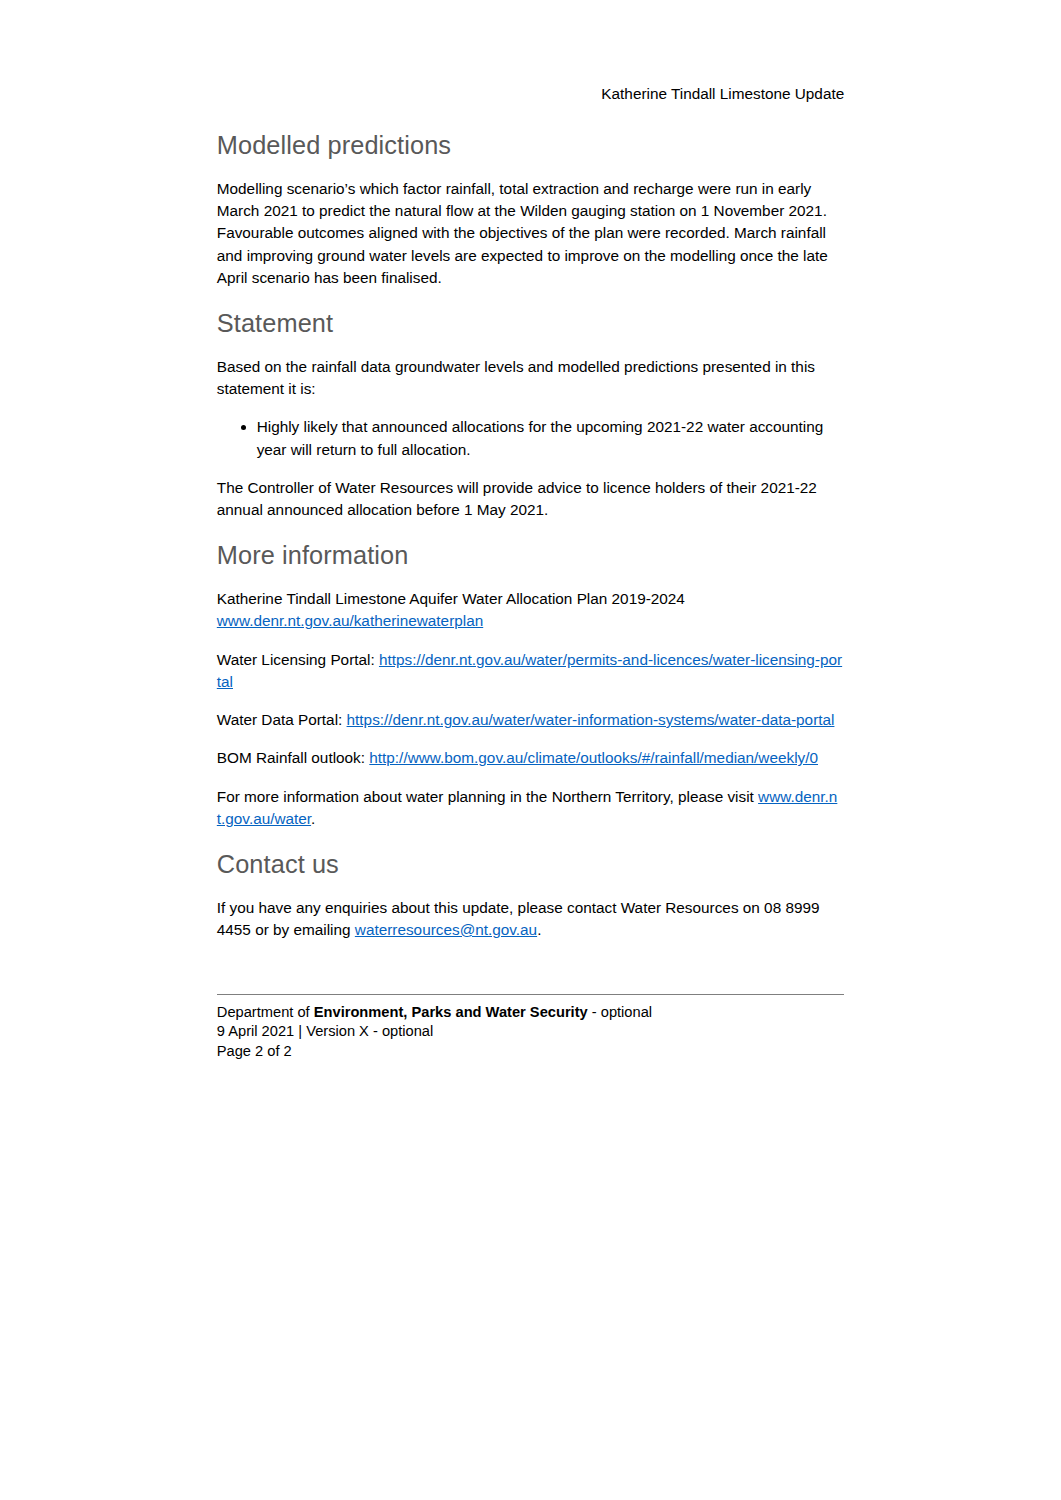Katherine Tindall Limestone Update
Modelled predictions
Modelling scenario’s which factor rainfall, total extraction and recharge were run in early March 2021 to predict the natural flow at the Wilden gauging station on 1 November 2021. Favourable outcomes aligned with the objectives of the plan were recorded. March rainfall and improving ground water levels are expected to improve on the modelling once the late April scenario has been finalised.
Statement
Based on the rainfall data groundwater levels and modelled predictions presented in this statement it is:
Highly likely that announced allocations for the upcoming 2021-22 water accounting year will return to full allocation.
The Controller of Water Resources will provide advice to licence holders of their 2021-22 annual announced allocation before 1 May 2021.
More information
Katherine Tindall Limestone Aquifer Water Allocation Plan 2019-2024
www.denr.nt.gov.au/katherinewaterplan
Water Licensing Portal: https://denr.nt.gov.au/water/permits-and-licences/water-licensing-portal
Water Data Portal: https://denr.nt.gov.au/water/water-information-systems/water-data-portal
BOM Rainfall outlook: http://www.bom.gov.au/climate/outlooks/#/rainfall/median/weekly/0
For more information about water planning in the Northern Territory, please visit www.denr.nt.gov.au/water.
Contact us
If you have any enquiries about this update, please contact Water Resources on 08 8999 4455 or by emailing waterresources@nt.gov.au.
Department of Environment, Parks and Water Security - optional
9 April 2021 | Version X - optional
Page 2 of 2